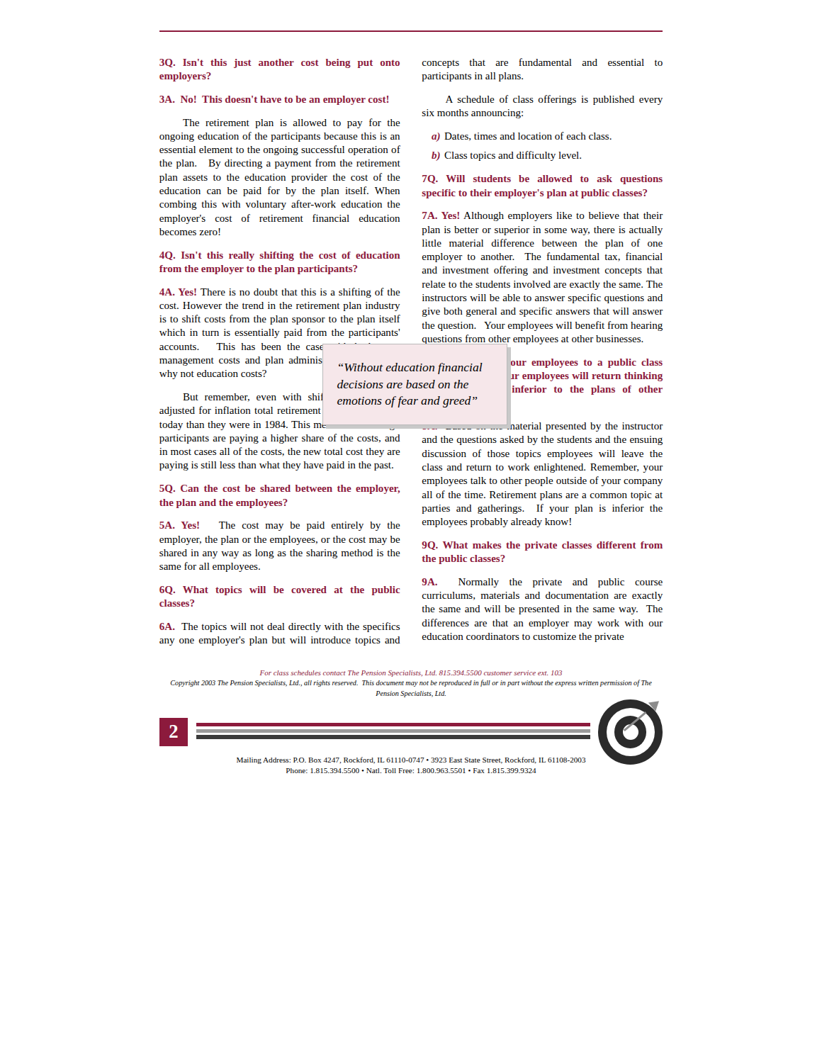“Without education financial decisions are based on the emotions of fear and greed”
3Q. Isn't this just another cost being put onto employers?
3A. No! This doesn't have to be an employer cost!
The retirement plan is allowed to pay for the ongoing education of the participants because this is an essential element to the ongoing successful operation of the plan. By directing a payment from the retirement plan assets to the education provider the cost of the education can be paid for by the plan itself. When combing this with voluntary after-work education the employer's cost of retirement financial education becomes zero!
4Q. Isn't this really shifting the cost of education from the employer to the plan participants?
4A. Yes! There is no doubt that this is a shifting of the cost. However the trend in the retirement plan industry is to shift costs from the plan sponsor to the plan itself which in turn is essentially paid from the participants' accounts. This has been the case with both asset management costs and plan administration costs. So why not education costs?
But remember, even with shifting costs, when adjusted for inflation total retirement plan fees are less today than they were in 1984. This means that although participants are paying a higher share of the costs, and in most cases all of the costs, the new total cost they are paying is still less than what they have paid in the past.
5Q. Can the cost be shared between the employer, the plan and the employees?
5A. Yes! The cost may be paid entirely by the employer, the plan or the employees, or the cost may be shared in any way as long as the sharing method is the same for all employees.
6Q. What topics will be covered at the public classes?
6A. The topics will not deal directly with the specifics any one employer's plan but will introduce topics and concepts that are fundamental and essential to participants in all plans.
A schedule of class offerings is published every six months announcing:
a) Dates, times and location of each class.
b) Class topics and difficulty level.
7Q. Will students be allowed to ask questions specific to their employer's plan at public classes?
7A. Yes! Although employers like to believe that their plan is better or superior in some way, there is actually little material difference between the plan of one employer to another. The fundamental tax, financial and investment offering and investment concepts that relate to the students involved are exactly the same. The instructors will be able to answer specific questions and give both general and specific answers that will answer the question. Your employees will benefit from hearing questions from other employees at other businesses.
8Q. Does sending our employees to a public class create a risk that our employees will return thinking that our plan is inferior to the plans of other employers?
8A. Based on the material presented by the instructor and the questions asked by the students and the ensuing discussion of those topics employees will leave the class and return to work enlightened. Remember, your employees talk to other people outside of your company all of the time. Retirement plans are a common topic at parties and gatherings. If your plan is inferior the employees probably already know!
9Q. What makes the private classes different from the public classes?
9A. Normally the private and public course curriculums, materials and documentation are exactly the same and will be presented in the same way. The differences are that an employer may work with our education coordinators to customize the private
For class schedules contact The Pension Specialists, Ltd. 815.394.5500 customer service ext. 103
Copyright 2003 The Pension Specialists, Ltd., all rights reserved. This document may not be reproduced in full or in part without the express written permission of The Pension Specialists, Ltd.
2
Mailing Address: P.O. Box 4247, Rockford, IL 61110-0747 • 3923 East State Street, Rockford, IL 61108-2003
Phone: 1.815.394.5500 • Natl. Toll Free: 1.800.963.5501 • Fax 1.815.399.9324